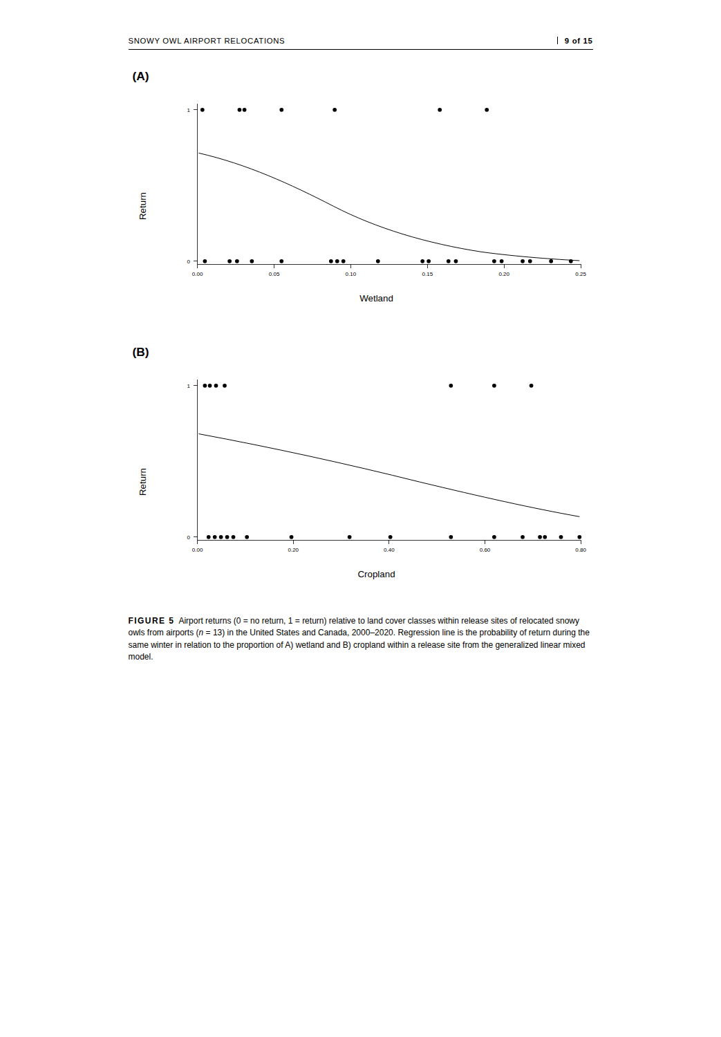Snowy owl airport relocations
9 of 15
(A)
Return
1 0 0.00 0.05 0.10 0.15 0.20 0.25
Wetland
(B)
Return
1 0 0.00 0.20 0.40 0.60 0.80
Cropland
FIGURE 5 Airport returns (0 = no return, 1 = return) relative to land cover classes within release sites of relocated snowy owls from airports (n = 13) in the United States and Canada, 2000–2020. Regression line is the probability of return during the same winter in relation to the proportion of A) wetland and B) cropland within a release site from the generalized linear mixed model.